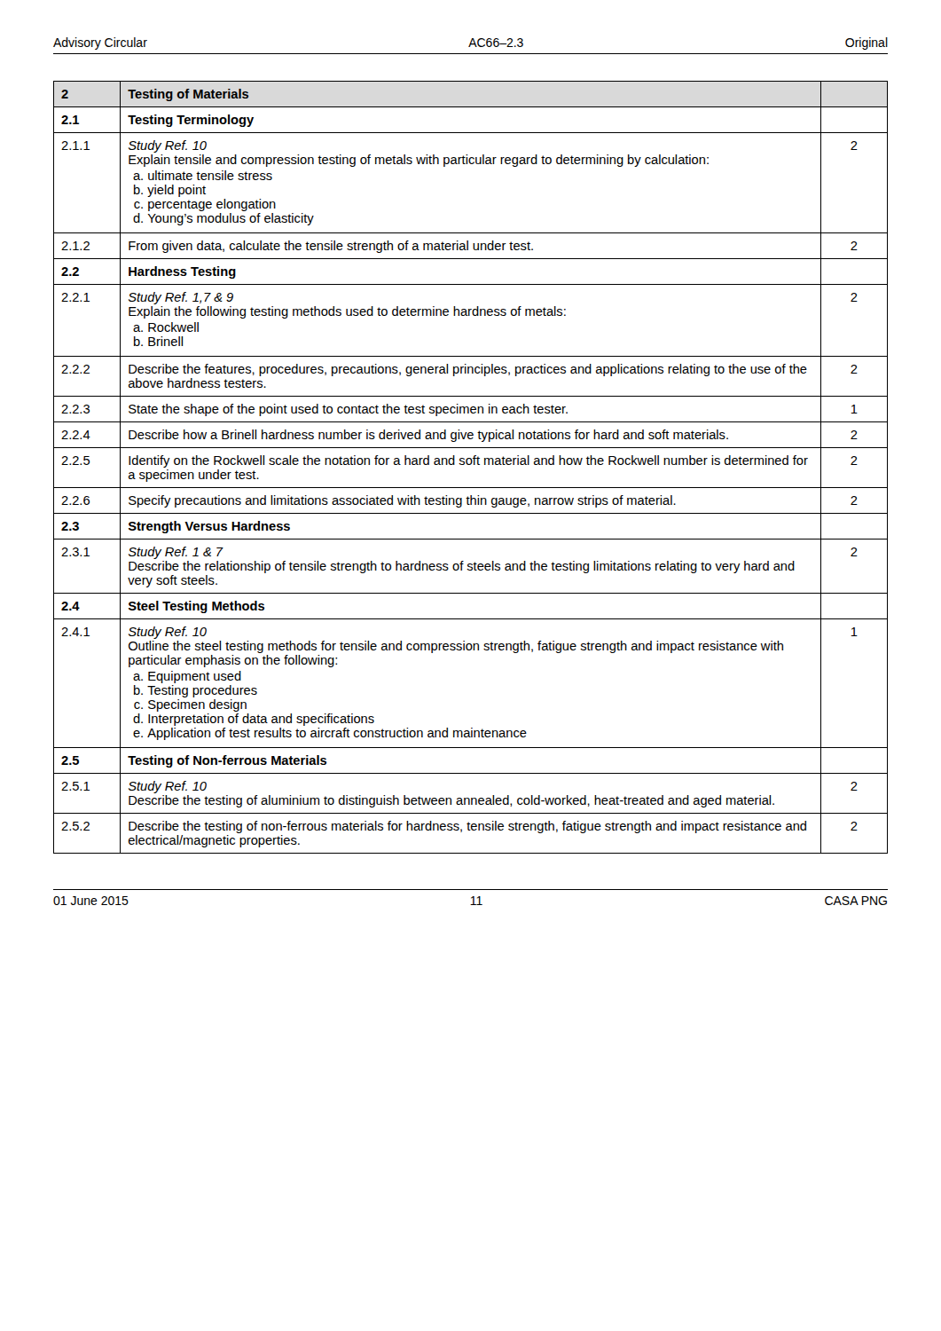Advisory Circular
AC66–2.3
Original
| 2 | Testing of Materials | |
| 2.1 | Testing Terminology | |
| 2.1.1 | Study Ref. 10 Explain tensile and compression testing of metals with particular regard to determining by calculation: ultimate tensile stress yield point percentage elongation Young’s modulus of elasticity | 2 |
| 2.1.2 | From given data, calculate the tensile strength of a material under test. | 2 |
| 2.2 | Hardness Testing | |
| 2.2.1 | Study Ref. 1,7 & 9 Explain the following testing methods used to determine hardness of metals: Rockwell Brinell | 2 |
| 2.2.2 | Describe the features, procedures, precautions, general principles, practices and applications relating to the use of the above hardness testers. | 2 |
| 2.2.3 | State the shape of the point used to contact the test specimen in each tester. | 1 |
| 2.2.4 | Describe how a Brinell hardness number is derived and give typical notations for hard and soft materials. | 2 |
| 2.2.5 | Identify on the Rockwell scale the notation for a hard and soft material and how the Rockwell number is determined for a specimen under test. | 2 |
| 2.2.6 | Specify precautions and limitations associated with testing thin gauge, narrow strips of material. | 2 |
| 2.3 | Strength Versus Hardness | |
| 2.3.1 | Study Ref. 1 & 7 Describe the relationship of tensile strength to hardness of steels and the testing limitations relating to very hard and very soft steels. | 2 |
| 2.4 | Steel Testing Methods | |
| 2.4.1 | Study Ref. 10 Outline the steel testing methods for tensile and compression strength, fatigue strength and impact resistance with particular emphasis on the following: Equipment used Testing procedures Specimen design Interpretation of data and specifications Application of test results to aircraft construction and maintenance | 1 |
| 2.5 | Testing of Non-ferrous Materials | |
| 2.5.1 | Study Ref. 10 Describe the testing of aluminium to distinguish between annealed, cold-worked, heat-treated and aged material. | 2 |
| 2.5.2 | Describe the testing of non-ferrous materials for hardness, tensile strength, fatigue strength and impact resistance and electrical/magnetic properties. | 2 |
01 June 2015
11
CASA PNG